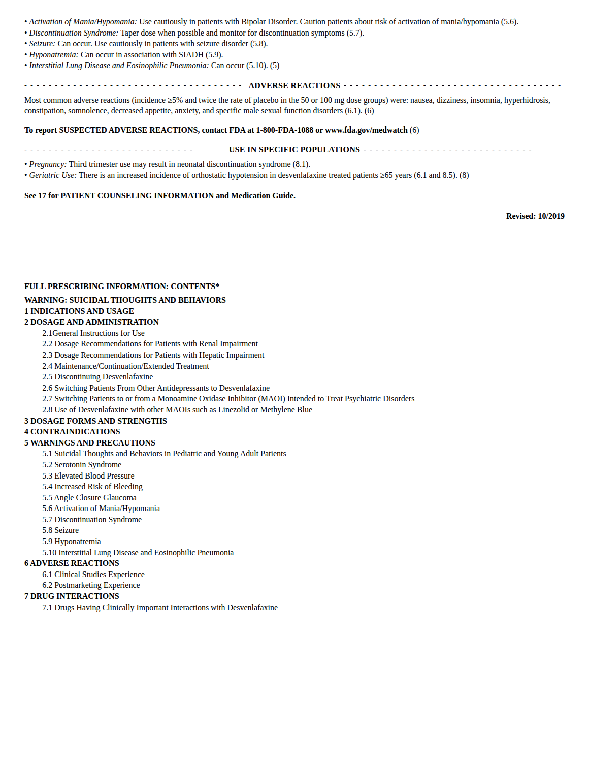• Activation of Mania/Hypomania: Use cautiously in patients with Bipolar Disorder. Caution patients about risk of activation of mania/hypomania (5.6).
• Discontinuation Syndrome: Taper dose when possible and monitor for discontinuation symptoms (5.7).
• Seizure: Can occur. Use cautiously in patients with seizure disorder (5.8).
• Hyponatremia: Can occur in association with SIADH (5.9).
• Interstitial Lung Disease and Eosinophilic Pneumonia: Can occur (5.10). (5)
- - - - - - - - - - - - - - - - - - - - - - - - - - - - - - - - - - - - ADVERSE REACTIONS - - - - - - - - - - - - - - - - - - - - - - - - - - - - - - - - - - - -
Most common adverse reactions (incidence ≥5% and twice the rate of placebo in the 50 or 100 mg dose groups) were: nausea, dizziness, insomnia, hyperhidrosis, constipation, somnolence, decreased appetite, anxiety, and specific male sexual function disorders (6.1). (6)
To report SUSPECTED ADVERSE REACTIONS, contact FDA at 1-800-FDA-1088 or www.fda.gov/medwatch (6)
- - - - - - - - - - - - - - - - - - - - - - - - - - - - USE IN SPECIFIC POPULATIONS - - - - - - - - - - - - - - - - - - - - - - - - - - - -
• Pregnancy: Third trimester use may result in neonatal discontinuation syndrome (8.1).
• Geriatric Use: There is an increased incidence of orthostatic hypotension in desvenlafaxine treated patients ≥65 years (6.1 and 8.5). (8)
See 17 for PATIENT COUNSELING INFORMATION and Medication Guide.
Revised: 10/2019
FULL PRESCRIBING INFORMATION: CONTENTS*
WARNING: SUICIDAL THOUGHTS AND BEHAVIORS
1 INDICATIONS AND USAGE
2 DOSAGE AND ADMINISTRATION
2.1General Instructions for Use
2.2 Dosage Recommendations for Patients with Renal Impairment
2.3 Dosage Recommendations for Patients with Hepatic Impairment
2.4 Maintenance/Continuation/Extended Treatment
2.5 Discontinuing Desvenlafaxine
2.6 Switching Patients From Other Antidepressants to Desvenlafaxine
2.7 Switching Patients to or from a Monoamine Oxidase Inhibitor (MAOI) Intended to Treat Psychiatric Disorders
2.8 Use of Desvenlafaxine with other MAOIs such as Linezolid or Methylene Blue
3 DOSAGE FORMS AND STRENGTHS
4 CONTRAINDICATIONS
5 WARNINGS AND PRECAUTIONS
5.1 Suicidal Thoughts and Behaviors in Pediatric and Young Adult Patients
5.2 Serotonin Syndrome
5.3 Elevated Blood Pressure
5.4 Increased Risk of Bleeding
5.5 Angle Closure Glaucoma
5.6 Activation of Mania/Hypomania
5.7 Discontinuation Syndrome
5.8 Seizure
5.9 Hyponatremia
5.10 Interstitial Lung Disease and Eosinophilic Pneumonia
6 ADVERSE REACTIONS
6.1 Clinical Studies Experience
6.2 Postmarketing Experience
7 DRUG INTERACTIONS
7.1 Drugs Having Clinically Important Interactions with Desvenlafaxine